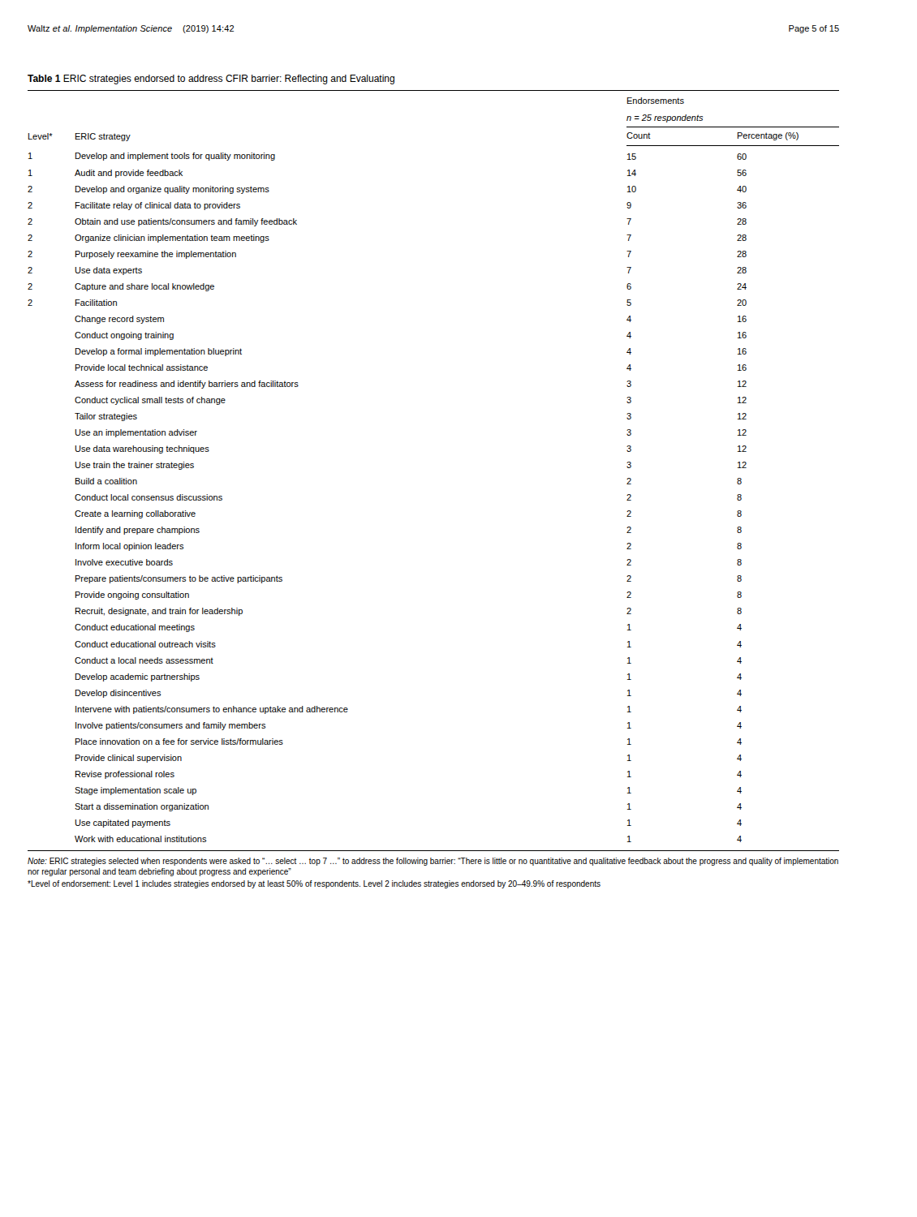Waltz et al. Implementation Science (2019) 14:42
Page 5 of 15
Table 1 ERIC strategies endorsed to address CFIR barrier: Reflecting and Evaluating
| Level* | ERIC strategy | Endorsements |
| --- | --- | --- |
| n = 25 respondents |
| Count | Percentage (%) |
| 1 | Develop and implement tools for quality monitoring | 15 | 60 |
| 1 | Audit and provide feedback | 14 | 56 |
| 2 | Develop and organize quality monitoring systems | 10 | 40 |
| 2 | Facilitate relay of clinical data to providers | 9 | 36 |
| 2 | Obtain and use patients/consumers and family feedback | 7 | 28 |
| 2 | Organize clinician implementation team meetings | 7 | 28 |
| 2 | Purposely reexamine the implementation | 7 | 28 |
| 2 | Use data experts | 7 | 28 |
| 2 | Capture and share local knowledge | 6 | 24 |
| 2 | Facilitation | 5 | 20 |
| | Change record system | 4 | 16 |
| | Conduct ongoing training | 4 | 16 |
| | Develop a formal implementation blueprint | 4 | 16 |
| | Provide local technical assistance | 4 | 16 |
| | Assess for readiness and identify barriers and facilitators | 3 | 12 |
| | Conduct cyclical small tests of change | 3 | 12 |
| | Tailor strategies | 3 | 12 |
| | Use an implementation adviser | 3 | 12 |
| | Use data warehousing techniques | 3 | 12 |
| | Use train the trainer strategies | 3 | 12 |
| | Build a coalition | 2 | 8 |
| | Conduct local consensus discussions | 2 | 8 |
| | Create a learning collaborative | 2 | 8 |
| | Identify and prepare champions | 2 | 8 |
| | Inform local opinion leaders | 2 | 8 |
| | Involve executive boards | 2 | 8 |
| | Prepare patients/consumers to be active participants | 2 | 8 |
| | Provide ongoing consultation | 2 | 8 |
| | Recruit, designate, and train for leadership | 2 | 8 |
| | Conduct educational meetings | 1 | 4 |
| | Conduct educational outreach visits | 1 | 4 |
| | Conduct a local needs assessment | 1 | 4 |
| | Develop academic partnerships | 1 | 4 |
| | Develop disincentives | 1 | 4 |
| | Intervene with patients/consumers to enhance uptake and adherence | 1 | 4 |
| | Involve patients/consumers and family members | 1 | 4 |
| | Place innovation on a fee for service lists/formularies | 1 | 4 |
| | Provide clinical supervision | 1 | 4 |
| | Revise professional roles | 1 | 4 |
| | Stage implementation scale up | 1 | 4 |
| | Start a dissemination organization | 1 | 4 |
| | Use capitated payments | 1 | 4 |
| | Work with educational institutions | 1 | 4 |
Note: ERIC strategies selected when respondents were asked to “… select … top 7 …” to address the following barrier: “There is little or no quantitative and qualitative feedback about the progress and quality of implementation nor regular personal and team debriefing about progress and experience”
*Level of endorsement: Level 1 includes strategies endorsed by at least 50% of respondents. Level 2 includes strategies endorsed by 20–49.9% of respondents